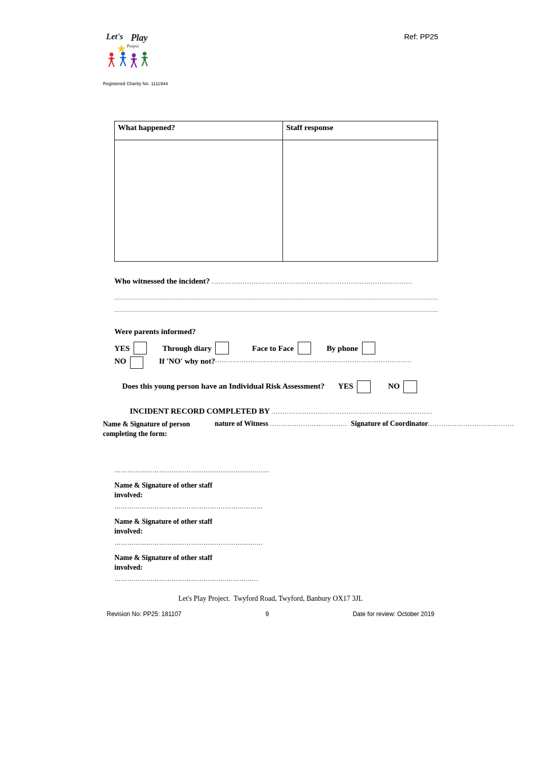Let's Play Project
Ref: PP25
Registered Charity No. 1111944
| What happened? | Staff response |
| --- | --- |
Who witnessed the incident? ...........................................................................................
Were parents informed?
YES Through diary Face to Face By phone
NO If 'NO' why not? .........................................................................................
Does this young person have an Individual Risk Assessment? YES NO
INCIDENT RECORD COMPLETED BY .........................................................................
Name & Signature of person
completing the form:
nature of Witness .....................…........... Signature of Coordinator.......................................
…………………………………………………………….… Name & Signature of other staff
involved: …………………………………………….……………… Name & Signature of other staff
involved: ……………………………………………………………. Name & Signature of other staff
involved: …………………………………………..………….…..
Let's Play Project. Twyford Road, Twyford, Banbury OX17 3JL
Revision No: PP25: 181107
9
Date for review: October 2019